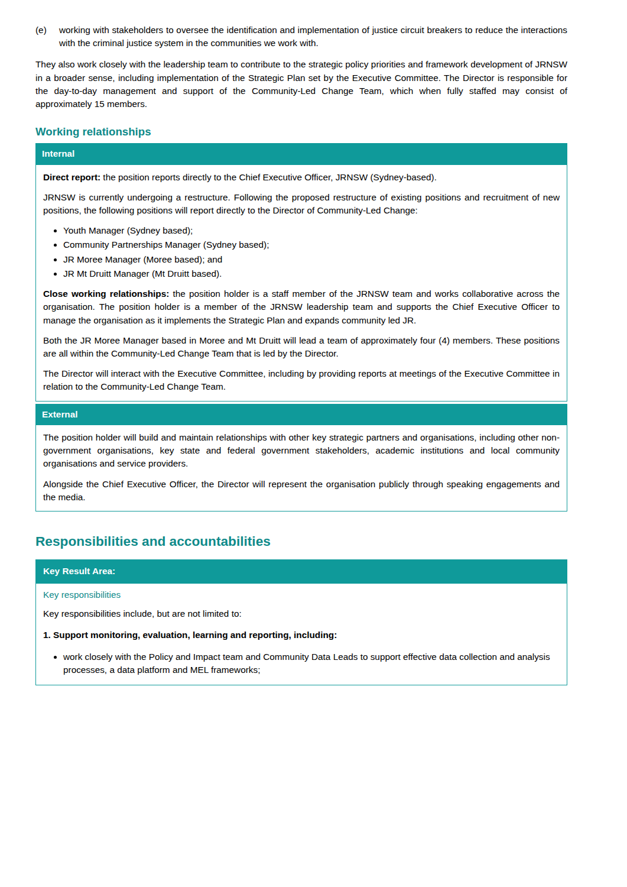(e) working with stakeholders to oversee the identification and implementation of justice circuit breakers to reduce the interactions with the criminal justice system in the communities we work with.
They also work closely with the leadership team to contribute to the strategic policy priorities and framework development of JRNSW in a broader sense, including implementation of the Strategic Plan set by the Executive Committee. The Director is responsible for the day-to-day management and support of the Community-Led Change Team, which when fully staffed may consist of approximately 15 members.
Working relationships
| Internal |
| --- |
| Direct report: the position reports directly to the Chief Executive Officer, JRNSW (Sydney-based). JRNSW is currently undergoing a restructure. Following the proposed restructure of existing positions and recruitment of new positions, the following positions will report directly to the Director of Community-Led Change: Youth Manager (Sydney based); Community Partnerships Manager (Sydney based); JR Moree Manager (Moree based); and JR Mt Druitt Manager (Mt Druitt based). Close working relationships: the position holder is a staff member of the JRNSW team and works collaborative across the organisation. The position holder is a member of the JRNSW leadership team and supports the Chief Executive Officer to manage the organisation as it implements the Strategic Plan and expands community led JR. Both the JR Moree Manager based in Moree and Mt Druitt will lead a team of approximately four (4) members. These positions are all within the Community-Led Change Team that is led by the Director. The Director will interact with the Executive Committee, including by providing reports at meetings of the Executive Committee in relation to the Community-Led Change Team. |
| External |
| --- |
| The position holder will build and maintain relationships with other key strategic partners and organisations, including other non-government organisations, key state and federal government stakeholders, academic institutions and local community organisations and service providers. Alongside the Chief Executive Officer, the Director will represent the organisation publicly through speaking engagements and the media. |
Responsibilities and accountabilities
Key Result Area:
Key responsibilities
Key responsibilities include, but are not limited to:
1. Support monitoring, evaluation, learning and reporting, including:
work closely with the Policy and Impact team and Community Data Leads to support effective data collection and analysis processes, a data platform and MEL frameworks;